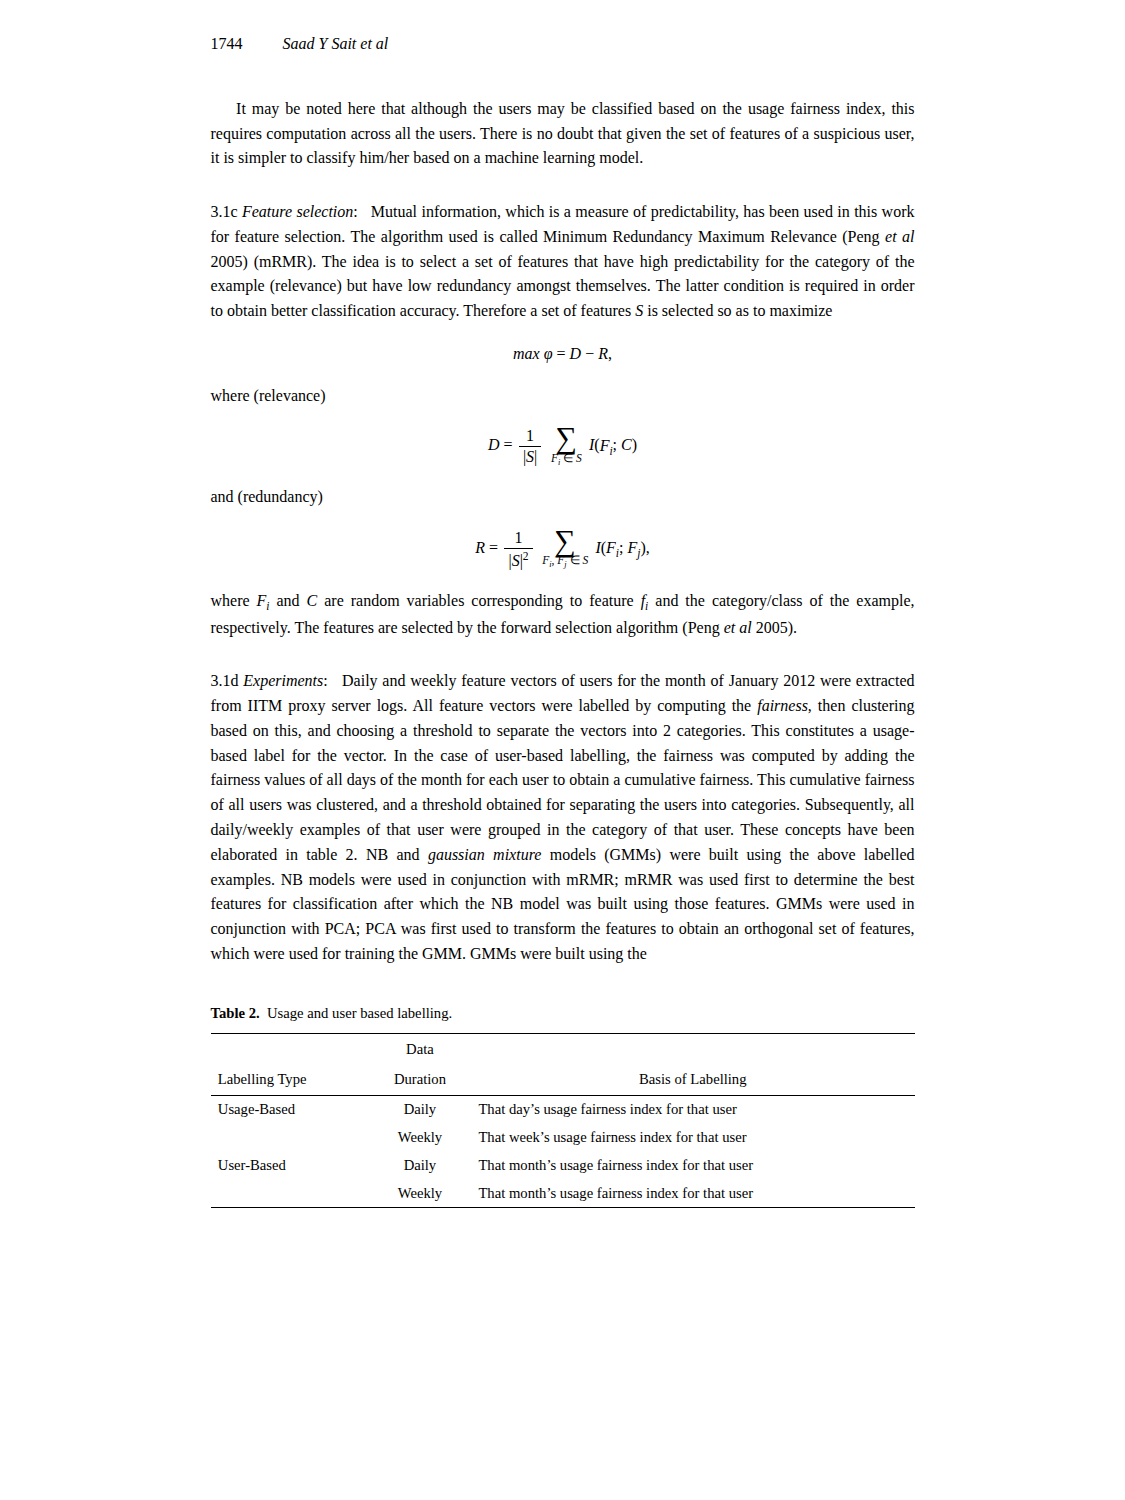1744 Saad Y Sait et al
It may be noted here that although the users may be classified based on the usage fairness index, this requires computation across all the users. There is no doubt that given the set of features of a suspicious user, it is simpler to classify him/her based on a machine learning model.
3.1c Feature selection: Mutual information, which is a measure of predictability, has been used in this work for feature selection. The algorithm used is called Minimum Redundancy Maximum Relevance (Peng et al 2005) (mRMR). The idea is to select a set of features that have high predictability for the category of the example (relevance) but have low redundancy amongst themselves. The latter condition is required in order to obtain better classification accuracy. Therefore a set of features S is selected so as to maximize
max φ = D − R,
where (relevance)
D = 1|S| ∑Fi ∈ S I(Fi; C)
and (redundancy)
R = 1|S|2 ∑Fi, Fj ∈ S I(Fi; Fj),
where Fi and C are random variables corresponding to feature fi and the category/class of the example, respectively. The features are selected by the forward selection algorithm (Peng et al 2005).
3.1d Experiments: Daily and weekly feature vectors of users for the month of January 2012 were extracted from IITM proxy server logs. All feature vectors were labelled by computing the fairness, then clustering based on this, and choosing a threshold to separate the vectors into 2 categories. This constitutes a usage-based label for the vector. In the case of user-based labelling, the fairness was computed by adding the fairness values of all days of the month for each user to obtain a cumulative fairness. This cumulative fairness of all users was clustered, and a threshold obtained for separating the users into categories. Subsequently, all daily/weekly examples of that user were grouped in the category of that user. These concepts have been elaborated in table 2. NB and gaussian mixture models (GMMs) were built using the above labelled examples. NB models were used in conjunction with mRMR; mRMR was used first to determine the best features for classification after which the NB model was built using those features. GMMs were used in conjunction with PCA; PCA was first used to transform the features to obtain an orthogonal set of features, which were used for training the GMM. GMMs were built using the
Table 2. Usage and user based labelling.
| | Data | |
| --- | --- | --- |
| Labelling Type | Duration | Basis of Labelling |
| Usage-Based | Daily | That day’s usage fairness index for that user |
| | Weekly | That week’s usage fairness index for that user |
| User-Based | Daily | That month’s usage fairness index for that user |
| | Weekly | That month’s usage fairness index for that user |